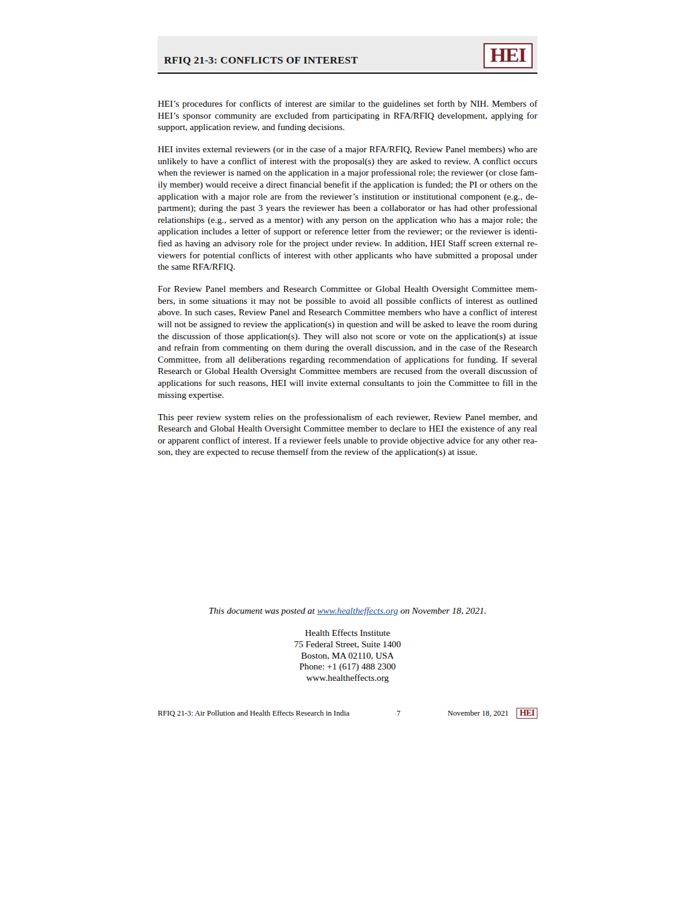RFIQ 21-3: Conflicts of Interest
HEI
HEI’s procedures for conflicts of interest are similar to the guidelines set forth by NIH. Members of HEI’s sponsor community are excluded from participating in RFA/RFIQ development, applying for support, application review, and funding decisions.
HEI invites external reviewers (or in the case of a major RFA/RFIQ, Review Panel members) who are unlikely to have a conflict of interest with the proposal(s) they are asked to review. A conflict occurs when the reviewer is named on the application in a major professional role; the reviewer (or close family member) would receive a direct financial benefit if the application is funded; the PI or others on the application with a major role are from the reviewer’s institution or institutional component (e.g., department); during the past 3 years the reviewer has been a collaborator or has had other professional relationships (e.g., served as a mentor) with any person on the application who has a major role; the application includes a letter of support or reference letter from the reviewer; or the reviewer is identified as having an advisory role for the project under review. In addition, HEI Staff screen external reviewers for potential conflicts of interest with other applicants who have submitted a proposal under the same RFA/RFIQ.
For Review Panel members and Research Committee or Global Health Oversight Committee members, in some situations it may not be possible to avoid all possible conflicts of interest as outlined above. In such cases, Review Panel and Research Committee members who have a conflict of interest will not be assigned to review the application(s) in question and will be asked to leave the room during the discussion of those application(s). They will also not score or vote on the application(s) at issue and refrain from commenting on them during the overall discussion, and in the case of the Research Committee, from all deliberations regarding recommendation of applications for funding. If several Research or Global Health Oversight Committee members are recused from the overall discussion of applications for such reasons, HEI will invite external consultants to join the Committee to fill in the missing expertise.
This peer review system relies on the professionalism of each reviewer, Review Panel member, and Research and Global Health Oversight Committee member to declare to HEI the existence of any real or apparent conflict of interest. If a reviewer feels unable to provide objective advice for any other reason, they are expected to recuse themself from the review of the application(s) at issue.
This document was posted at www.healtheffects.org on November 18, 2021.
Health Effects Institute
75 Federal Street, Suite 1400
Boston, MA 02110, USA
Phone: +1 (617) 488 2300
www.healtheffects.org
RFIQ 21-3: Air Pollution and Health Effects Research in India
7
November 18, 2021 HEI